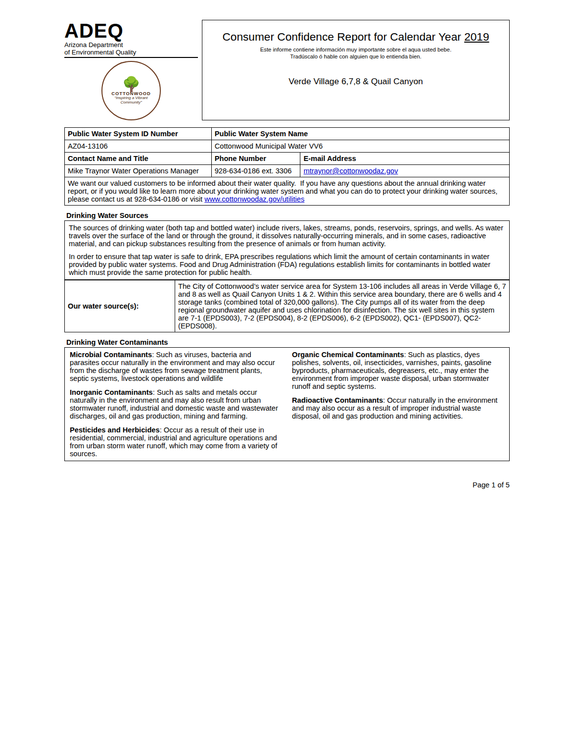ADEQ Arizona Department
of Environmental Quality
🌳
COTTONWOOD
“Inspiring a Vibrant Community”
Consumer Confidence Report for Calendar Year 2019
Este informe contiene información muy importante sobre el aqua usted bebe.
Tradúscalo ó hable con alguien que lo entienda bien.
Verde Village 6,7,8 & Quail Canyon
| Public Water System ID Number | Public Water System Name |
| --- | --- |
| AZ04-13106 | Cottonwood Municipal Water VV6 |
| Contact Name and Title | Phone Number | E-mail Address |
| Mike Traynor Water Operations Manager | 928-634-0186 ext. 3306 | mtraynor@cottonwoodaz.gov |
| We want our valued customers to be informed about their water quality. If you have any questions about the annual drinking water report, or if you would like to learn more about your drinking water system and what you can do to protect your drinking water sources, please contact us at 928-634-0186 or visit www.cottonwoodaz.gov/utilities |
Drinking Water Sources
The sources of drinking water (both tap and bottled water) include rivers, lakes, streams, ponds, reservoirs, springs, and wells. As water travels over the surface of the land or through the ground, it dissolves naturally-occurring minerals, and in some cases, radioactive material, and can pickup substances resulting from the presence of animals or from human activity.
In order to ensure that tap water is safe to drink, EPA prescribes regulations which limit the amount of certain contaminants in water provided by public water systems. Food and Drug Administration (FDA) regulations establish limits for contaminants in bottled water which must provide the same protection for public health.
| Our water source(s): | The City of Cottonwood’s water service area for System 13-106 includes all areas in Verde Village 6, 7 and 8 as well as Quail Canyon Units 1 & 2. Within this service area boundary, there are 6 wells and 4 storage tanks (combined total of 320,000 gallons). The City pumps all of its water from the deep regional groundwater aquifer and uses chlorination for disinfection. The six well sites in this system are 7-1 (EPDS003), 7-2 (EPDS004), 8-2 (EPDS006), 6-2 (EPDS002), QC1- (EPDS007), QC2- (EPDS008). |
Drinking Water Contaminants
Microbial Contaminants: Such as viruses, bacteria and parasites occur naturally in the environment and may also occur from the discharge of wastes from sewage treatment plants, septic systems, livestock operations and wildlife
Inorganic Contaminants: Such as salts and metals occur naturally in the environment and may also result from urban stormwater runoff, industrial and domestic waste and wastewater discharges, oil and gas production, mining and farming.
Pesticides and Herbicides: Occur as a result of their use in residential, commercial, industrial and agriculture operations and from urban storm water runoff, which may come from a variety of sources.
Organic Chemical Contaminants: Such as plastics, dyes polishes, solvents, oil, insecticides, varnishes, paints, gasoline byproducts, pharmaceuticals, degreasers, etc., may enter the environment from improper waste disposal, urban stormwater runoff and septic systems.
Radioactive Contaminants: Occur naturally in the environment and may also occur as a result of improper industrial waste disposal, oil and gas production and mining activities.
Page 1 of 5